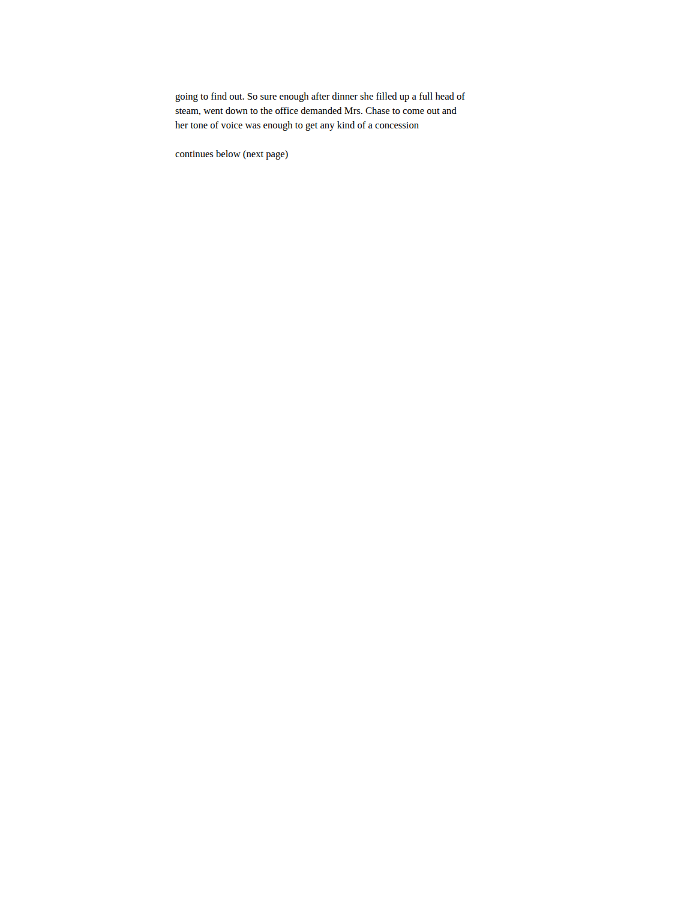going to find out. So sure enough after dinner she filled up a full head of steam, went down to the office demanded Mrs. Chase to come out and her tone of voice was enough to get any kind of a concession
continues below (next page)